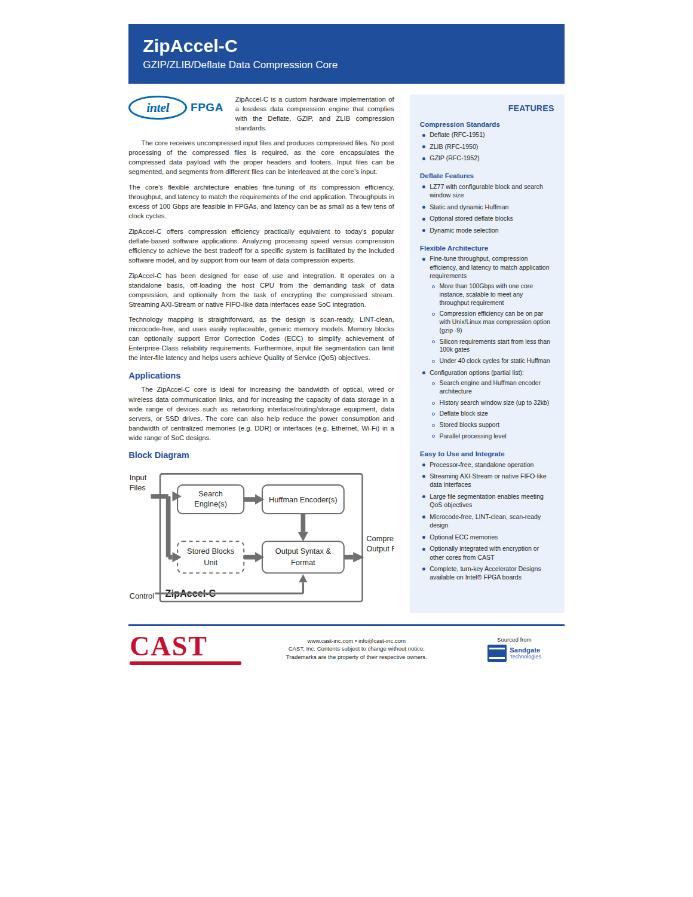ZipAccel-C
GZIP/ZLIB/Deflate Data Compression Core
intel
FPGA
ZipAccel-C is a custom hardware implementation of a lossless data compression engine that complies with the Deflate, GZIP, and ZLIB compression standards.
The core receives uncompressed input files and produces compressed files. No post processing of the compressed files is required, as the core encapsulates the compressed data payload with the proper headers and footers. Input files can be segmented, and segments from different files can be interleaved at the core’s input.
The core’s flexible architecture enables fine-tuning of its compression efficiency, throughput, and latency to match the requirements of the end application. Throughputs in excess of 100 Gbps are feasible in FPGAs, and latency can be as small as a few tens of clock cycles.
ZipAccel-C offers compression efficiency practically equivalent to today’s popular deflate-based software applications. Analyzing processing speed versus compression efficiency to achieve the best tradeoff for a specific system is facilitated by the included software model, and by support from our team of data compression experts.
ZipAccel-C has been designed for ease of use and integration. It operates on a standalone basis, off-loading the host CPU from the demanding task of data compression, and optionally from the task of encrypting the compressed stream. Streaming AXI-Stream or native FIFO-like data interfaces ease SoC integration.
Technology mapping is straightforward, as the design is scan-ready, LINT-clean, microcode-free, and uses easily replaceable, generic memory models. Memory blocks can optionally support Error Correction Codes (ECC) to simplify achievement of Enterprise-Class reliability requirements. Furthermore, input file segmentation can limit the inter-file latency and helps users achieve Quality of Service (QoS) objectives.
Applications
The ZipAccel-C core is ideal for increasing the bandwidth of optical, wired or wireless data communication links, and for increasing the capacity of data storage in a wide range of devices such as networking interface/routing/storage equipment, data servers, or SSD drives. The core can also help reduce the power consumption and bandwidth of centralized memories (e.g. DDR) or interfaces (e.g. Ethernet, Wi-Fi) in a wide range of SoC designs.
Block Diagram
Search Engine(s) Huffman Encoder(s) Stored Blocks Unit Output Syntax & Format ZipAccel-C Input Files Control Compressed Output Files
FEATURES
Compression Standards
Deflate (RFC-1951)
ZLIB (RFC-1950)
GZIP (RFC-1952)
Deflate Features
LZ77 with configurable block and search window size
Static and dynamic Huffman
Optional stored deflate blocks
Dynamic mode selection
Flexible Architecture
Fine-tune throughput, compression efficiency, and latency to match application requirements
More than 100Gbps with one core instance, scalable to meet any throughput requirement
Compression efficiency can be on par with Unix/Linux max compression option (gzip -9)
Silicon requirements start from less than 100k gates
Under 40 clock cycles for static Huffman
Configuration options (partial list):
Search engine and Huffman encoder architecture
History search window size (up to 32kb)
Deflate block size
Stored blocks support
Parallel processing level
Easy to Use and Integrate
Processor-free, standalone operation
Streaming AXI-Stream or native FIFO-like data interfaces
Large file segmentation enables meeting QoS objectives
Microcode-free, LINT-clean, scan-ready design
Optional ECC memories
Optionally integrated with encryption or other cores from CAST
Complete, turn-key Accelerator Designs available on Intel® FPGA boards
CAST
www.cast-inc.com • info@cast-inc.com
CAST, Inc. Contents subject to change without notice.
Trademarks are the property of their respective owners.
Sourced from
Sandgate
Technologies